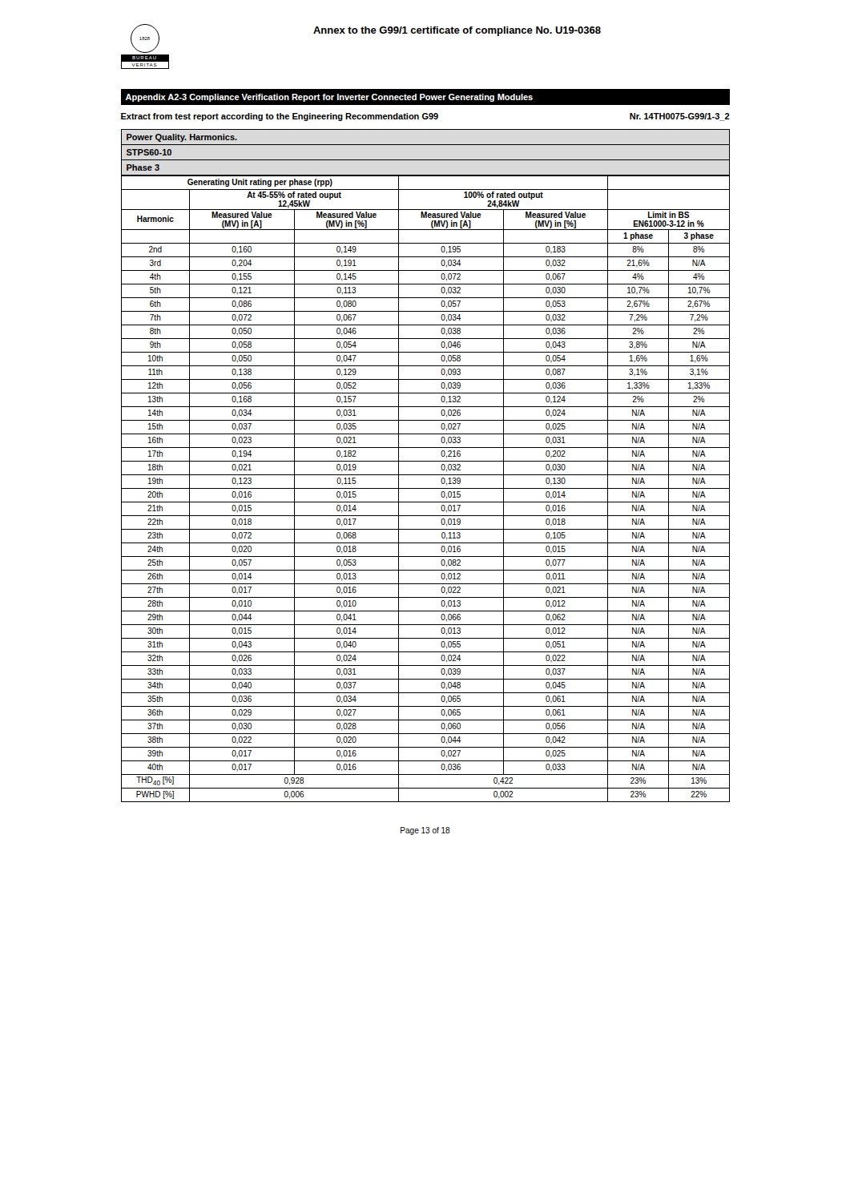1828
BUREAU
VERITAS
Annex to the G99/1 certificate of compliance No. U19-0368
Appendix A2-3 Compliance Verification Report for Inverter Connected Power Generating Modules
Extract from test report according to the Engineering Recommendation G99 Nr. 14TH0075-G99/1-3_2
Power Quality. Harmonics.
STPS60-10
Phase 3
| Generating Unit rating per phase (rpp) | | |
| --- | --- | --- |
| | At 45-55% of rated ouput 12,45kW | 100% of rated output 24,84kW | |
| Harmonic | Measured Value (MV) in [A] | Measured Value (MV) in [%] | Measured Value (MV) in [A] | Measured Value (MV) in [%] | Limit in BS EN61000-3-12 in % |
| | | | | | 1 phase | 3 phase |
| 2nd | 0,160 | 0,149 | 0,195 | 0,183 | 8% | 8% |
| 3rd | 0,204 | 0,191 | 0,034 | 0,032 | 21,6% | N/A |
| 4th | 0,155 | 0,145 | 0,072 | 0,067 | 4% | 4% |
| 5th | 0,121 | 0,113 | 0,032 | 0,030 | 10,7% | 10,7% |
| 6th | 0,086 | 0,080 | 0,057 | 0,053 | 2,67% | 2,67% |
| 7th | 0,072 | 0,067 | 0,034 | 0,032 | 7,2% | 7,2% |
| 8th | 0,050 | 0,046 | 0,038 | 0,036 | 2% | 2% |
| 9th | 0,058 | 0,054 | 0,046 | 0,043 | 3,8% | N/A |
| 10th | 0,050 | 0,047 | 0,058 | 0,054 | 1,6% | 1,6% |
| 11th | 0,138 | 0,129 | 0,093 | 0,087 | 3,1% | 3,1% |
| 12th | 0,056 | 0,052 | 0,039 | 0,036 | 1,33% | 1,33% |
| 13th | 0,168 | 0,157 | 0,132 | 0,124 | 2% | 2% |
| 14th | 0,034 | 0,031 | 0,026 | 0,024 | N/A | N/A |
| 15th | 0,037 | 0,035 | 0,027 | 0,025 | N/A | N/A |
| 16th | 0,023 | 0,021 | 0,033 | 0,031 | N/A | N/A |
| 17th | 0,194 | 0,182 | 0,216 | 0,202 | N/A | N/A |
| 18th | 0,021 | 0,019 | 0,032 | 0,030 | N/A | N/A |
| 19th | 0,123 | 0,115 | 0,139 | 0,130 | N/A | N/A |
| 20th | 0,016 | 0,015 | 0,015 | 0,014 | N/A | N/A |
| 21th | 0,015 | 0,014 | 0,017 | 0,016 | N/A | N/A |
| 22th | 0,018 | 0,017 | 0,019 | 0,018 | N/A | N/A |
| 23th | 0,072 | 0,068 | 0,113 | 0,105 | N/A | N/A |
| 24th | 0,020 | 0,018 | 0,016 | 0,015 | N/A | N/A |
| 25th | 0,057 | 0,053 | 0,082 | 0,077 | N/A | N/A |
| 26th | 0,014 | 0,013 | 0,012 | 0,011 | N/A | N/A |
| 27th | 0,017 | 0,016 | 0,022 | 0,021 | N/A | N/A |
| 28th | 0,010 | 0,010 | 0,013 | 0,012 | N/A | N/A |
| 29th | 0,044 | 0,041 | 0,066 | 0,062 | N/A | N/A |
| 30th | 0,015 | 0,014 | 0,013 | 0,012 | N/A | N/A |
| 31th | 0,043 | 0,040 | 0,055 | 0,051 | N/A | N/A |
| 32th | 0,026 | 0,024 | 0,024 | 0,022 | N/A | N/A |
| 33th | 0,033 | 0,031 | 0,039 | 0,037 | N/A | N/A |
| 34th | 0,040 | 0,037 | 0,048 | 0,045 | N/A | N/A |
| 35th | 0,036 | 0,034 | 0,065 | 0,061 | N/A | N/A |
| 36th | 0,029 | 0,027 | 0,065 | 0,061 | N/A | N/A |
| 37th | 0,030 | 0,028 | 0,060 | 0,056 | N/A | N/A |
| 38th | 0,022 | 0,020 | 0,044 | 0,042 | N/A | N/A |
| 39th | 0,017 | 0,016 | 0,027 | 0,025 | N/A | N/A |
| 40th | 0,017 | 0,016 | 0,036 | 0,033 | N/A | N/A |
| THD 40 [%] | 0,928 | 0,422 | 23% | 13% |
| PWHD [%] | 0,006 | 0,002 | 23% | 22% |
Page 13 of 18